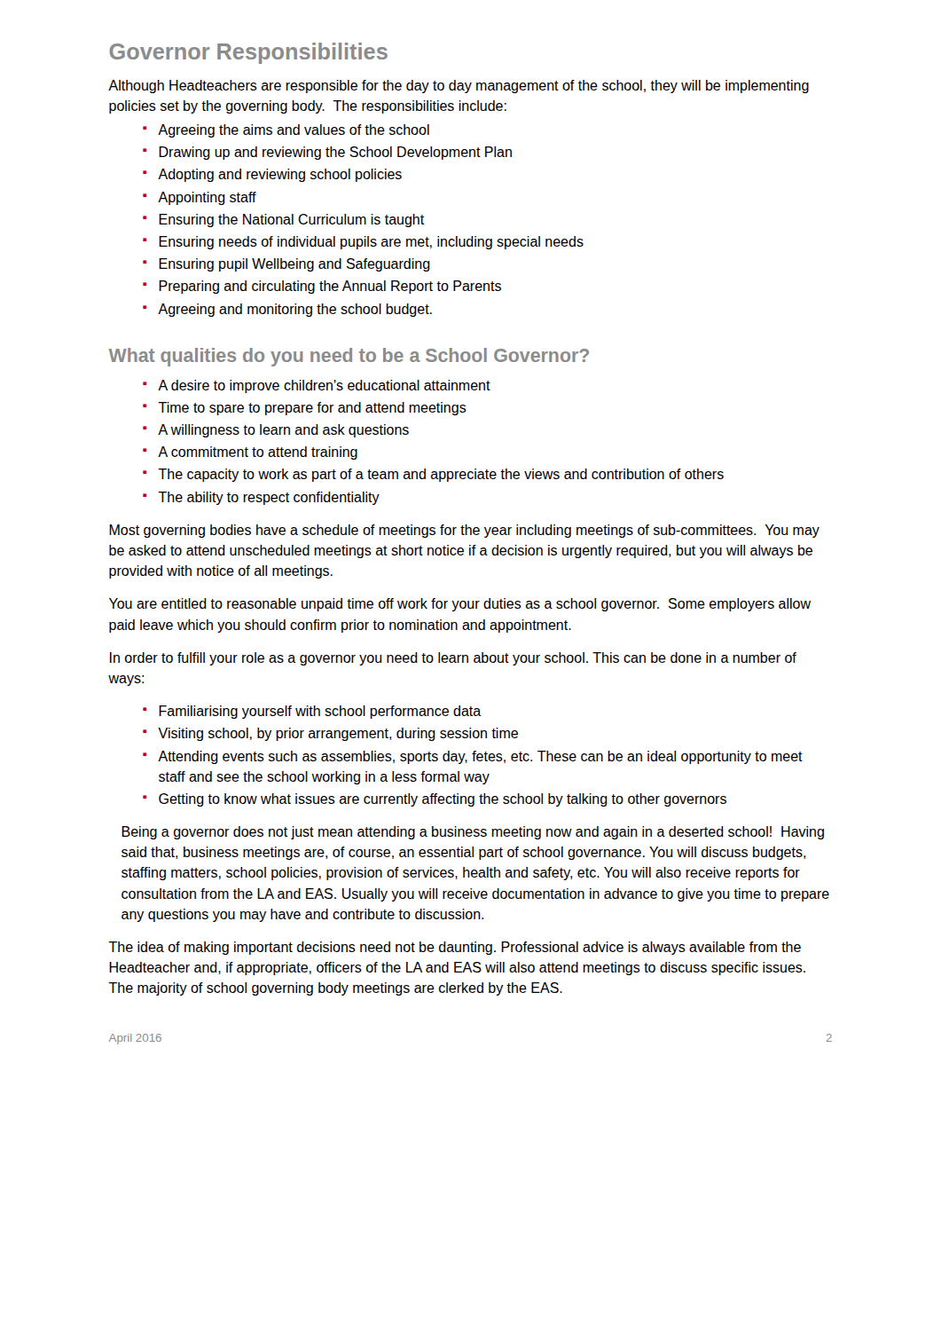Governor Responsibilities
Although Headteachers are responsible for the day to day management of the school, they will be implementing policies set by the governing body. The responsibilities include:
Agreeing the aims and values of the school
Drawing up and reviewing the School Development Plan
Adopting and reviewing school policies
Appointing staff
Ensuring the National Curriculum is taught
Ensuring needs of individual pupils are met, including special needs
Ensuring pupil Wellbeing and Safeguarding
Preparing and circulating the Annual Report to Parents
Agreeing and monitoring the school budget.
What qualities do you need to be a School Governor?
A desire to improve children's educational attainment
Time to spare to prepare for and attend meetings
A willingness to learn and ask questions
A commitment to attend training
The capacity to work as part of a team and appreciate the views and contribution of others
The ability to respect confidentiality
Most governing bodies have a schedule of meetings for the year including meetings of sub-committees. You may be asked to attend unscheduled meetings at short notice if a decision is urgently required, but you will always be provided with notice of all meetings.
You are entitled to reasonable unpaid time off work for your duties as a school governor. Some employers allow paid leave which you should confirm prior to nomination and appointment.
In order to fulfill your role as a governor you need to learn about your school. This can be done in a number of ways:
Familiarising yourself with school performance data
Visiting school, by prior arrangement, during session time
Attending events such as assemblies, sports day, fetes, etc. These can be an ideal opportunity to meet staff and see the school working in a less formal way
Getting to know what issues are currently affecting the school by talking to other governors
Being a governor does not just mean attending a business meeting now and again in a deserted school! Having said that, business meetings are, of course, an essential part of school governance. You will discuss budgets, staffing matters, school policies, provision of services, health and safety, etc. You will also receive reports for consultation from the LA and EAS. Usually you will receive documentation in advance to give you time to prepare any questions you may have and contribute to discussion.
The idea of making important decisions need not be daunting. Professional advice is always available from the Headteacher and, if appropriate, officers of the LA and EAS will also attend meetings to discuss specific issues. The majority of school governing body meetings are clerked by the EAS.
April 2016 2